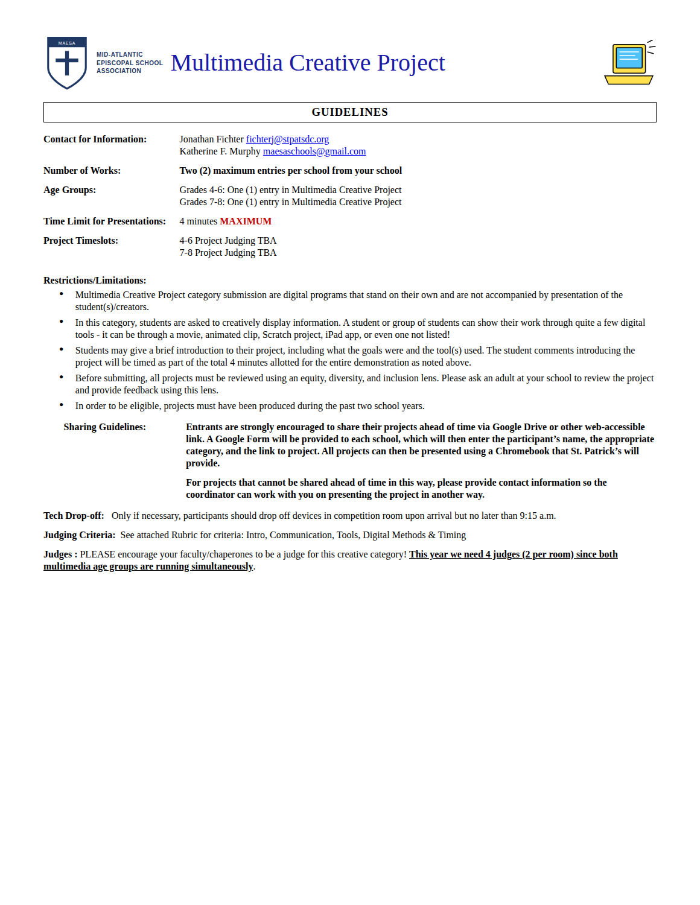MAESA
Mid-Atlantic
Episcopal School
Association
Multimedia Creative Project
GUIDELINES
| Contact for Information: | Jonathan Fichter fichterj@stpatsdc.org Katherine F. Murphy maesaschools@gmail.com |
| Number of Works: | Two (2) maximum entries per school from your school |
| Age Groups: | Grades 4-6: One (1) entry in Multimedia Creative Project Grades 7-8: One (1) entry in Multimedia Creative Project |
| Time Limit for Presentations: | 4 minutes MAXIMUM |
| Project Timeslots: | 4-6 Project Judging TBA 7-8 Project Judging TBA |
Restrictions/Limitations:
Multimedia Creative Project category submission are digital programs that stand on their own and are not accompanied by presentation of the student(s)/creators.
In this category, students are asked to creatively display information. A student or group of students can show their work through quite a few digital tools - it can be through a movie, animated clip, Scratch project, iPad app, or even one not listed!
Students may give a brief introduction to their project, including what the goals were and the tool(s) used. The student comments introducing the project will be timed as part of the total 4 minutes allotted for the entire demonstration as noted above.
Before submitting, all projects must be reviewed using an equity, diversity, and inclusion lens. Please ask an adult at your school to review the project and provide feedback using this lens.
In order to be eligible, projects must have been produced during the past two school years.
| Sharing Guidelines: | Entrants are strongly encouraged to share their projects ahead of time via Google Drive or other web-accessible link. A Google Form will be provided to each school, which will then enter the participant’s name, the appropriate category, and the link to project. All projects can then be presented using a Chromebook that St. Patrick’s will provide. For projects that cannot be shared ahead of time in this way, please provide contact information so the coordinator can work with you on presenting the project in another way. |
Tech Drop-off: Only if necessary, participants should drop off devices in competition room upon arrival but no later than 9:15 a.m.
Judging Criteria: See attached Rubric for criteria: Intro, Communication, Tools, Digital Methods & Timing
Judges : PLEASE encourage your faculty/chaperones to be a judge for this creative category! This year we need 4 judges (2 per room) since both multimedia age groups are running simultaneously.